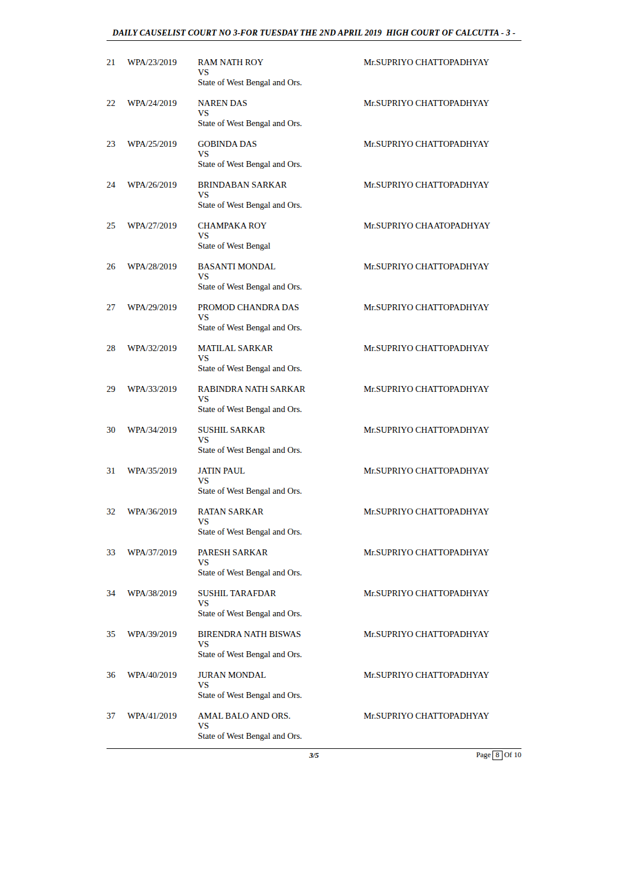DAILY CAUSELIST COURT NO 3-FOR TUESDAY THE 2ND APRIL 2019 HIGH COURT OF CALCUTTA - 3 -
| 21 | WPA/23/2019 | RAM NATH ROY VS State of West Bengal and Ors. | Mr.SUPRIYO CHATTOPADHYAY |
| 22 | WPA/24/2019 | NAREN DAS VS State of West Bengal and Ors. | Mr.SUPRIYO CHATTOPADHYAY |
| 23 | WPA/25/2019 | GOBINDA DAS VS State of West Bengal and Ors. | Mr.SUPRIYO CHATTOPADHYAY |
| 24 | WPA/26/2019 | BRINDABAN SARKAR VS State of West Bengal and Ors. | Mr.SUPRIYO CHATTOPADHYAY |
| 25 | WPA/27/2019 | CHAMPAKA ROY VS State of West Bengal | Mr.SUPRIYO CHAATOPADHYAY |
| 26 | WPA/28/2019 | BASANTI MONDAL VS State of West Bengal and Ors. | Mr.SUPRIYO CHATTOPADHYAY |
| 27 | WPA/29/2019 | PROMOD CHANDRA DAS VS State of West Bengal and Ors. | Mr.SUPRIYO CHATTOPADHYAY |
| 28 | WPA/32/2019 | MATILAL SARKAR VS State of West Bengal and Ors. | Mr.SUPRIYO CHATTOPADHYAY |
| 29 | WPA/33/2019 | RABINDRA NATH SARKAR VS State of West Bengal and Ors. | Mr.SUPRIYO CHATTOPADHYAY |
| 30 | WPA/34/2019 | SUSHIL SARKAR VS State of West Bengal and Ors. | Mr.SUPRIYO CHATTOPADHYAY |
| 31 | WPA/35/2019 | JATIN PAUL VS State of West Bengal and Ors. | Mr.SUPRIYO CHATTOPADHYAY |
| 32 | WPA/36/2019 | RATAN SARKAR VS State of West Bengal and Ors. | Mr.SUPRIYO CHATTOPADHYAY |
| 33 | WPA/37/2019 | PARESH SARKAR VS State of West Bengal and Ors. | Mr.SUPRIYO CHATTOPADHYAY |
| 34 | WPA/38/2019 | SUSHIL TARAFDAR VS State of West Bengal and Ors. | Mr.SUPRIYO CHATTOPADHYAY |
| 35 | WPA/39/2019 | BIRENDRA NATH BISWAS VS State of West Bengal and Ors. | Mr.SUPRIYO CHATTOPADHYAY |
| 36 | WPA/40/2019 | JURAN MONDAL VS State of West Bengal and Ors. | Mr.SUPRIYO CHATTOPADHYAY |
| 37 | WPA/41/2019 | AMAL BALO AND ORS. VS State of West Bengal and Ors. | Mr.SUPRIYO CHATTOPADHYAY |
3/5
Page 8 Of 10